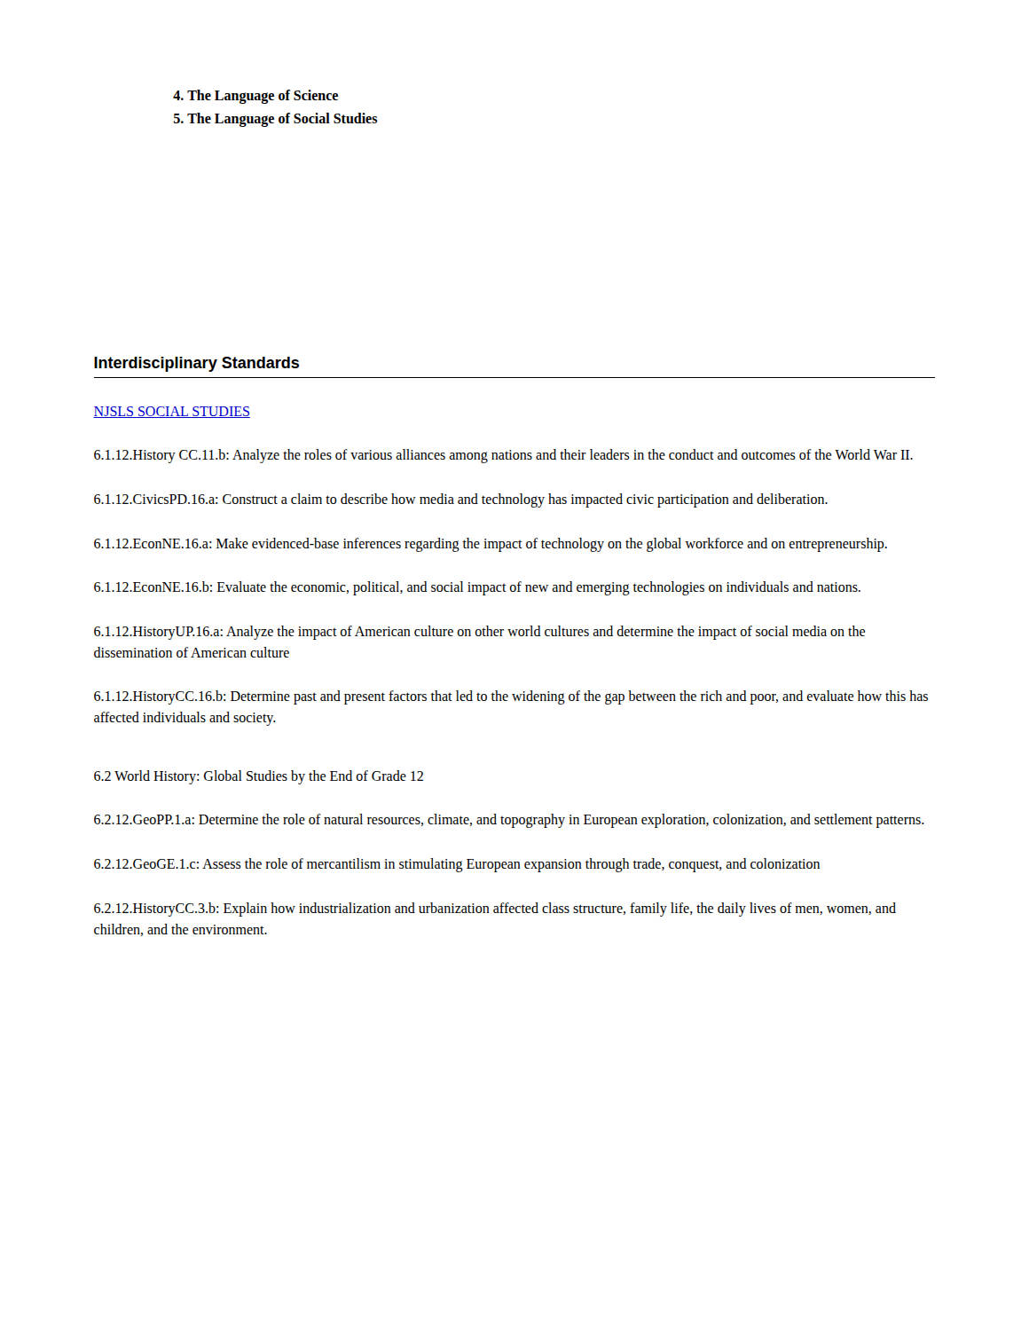The Language of Science
The Language of Social Studies
Interdisciplinary Standards
NJSLS SOCIAL STUDIES
6.1.12.History CC.11.b: Analyze the roles of various alliances among nations and their leaders in the conduct and outcomes of the World War II.
6.1.12.CivicsPD.16.a: Construct a claim to describe how media and technology has impacted civic participation and deliberation.
6.1.12.EconNE.16.a: Make evidenced-base inferences regarding the impact of technology on the global workforce and on entrepreneurship.
6.1.12.EconNE.16.b: Evaluate the economic, political, and social impact of new and emerging technologies on individuals and nations.
6.1.12.HistoryUP.16.a: Analyze the impact of American culture on other world cultures and determine the impact of social media on the dissemination of American culture
6.1.12.HistoryCC.16.b: Determine past and present factors that led to the widening of the gap between the rich and poor, and evaluate how this has affected individuals and society.
6.2 World History: Global Studies by the End of Grade 12
6.2.12.GeoPP.1.a: Determine the role of natural resources, climate, and topography in European exploration, colonization, and settlement patterns.
6.2.12.GeoGE.1.c: Assess the role of mercantilism in stimulating European expansion through trade, conquest, and colonization
6.2.12.HistoryCC.3.b: Explain how industrialization and urbanization affected class structure, family life, the daily lives of men, women, and children, and the environment.